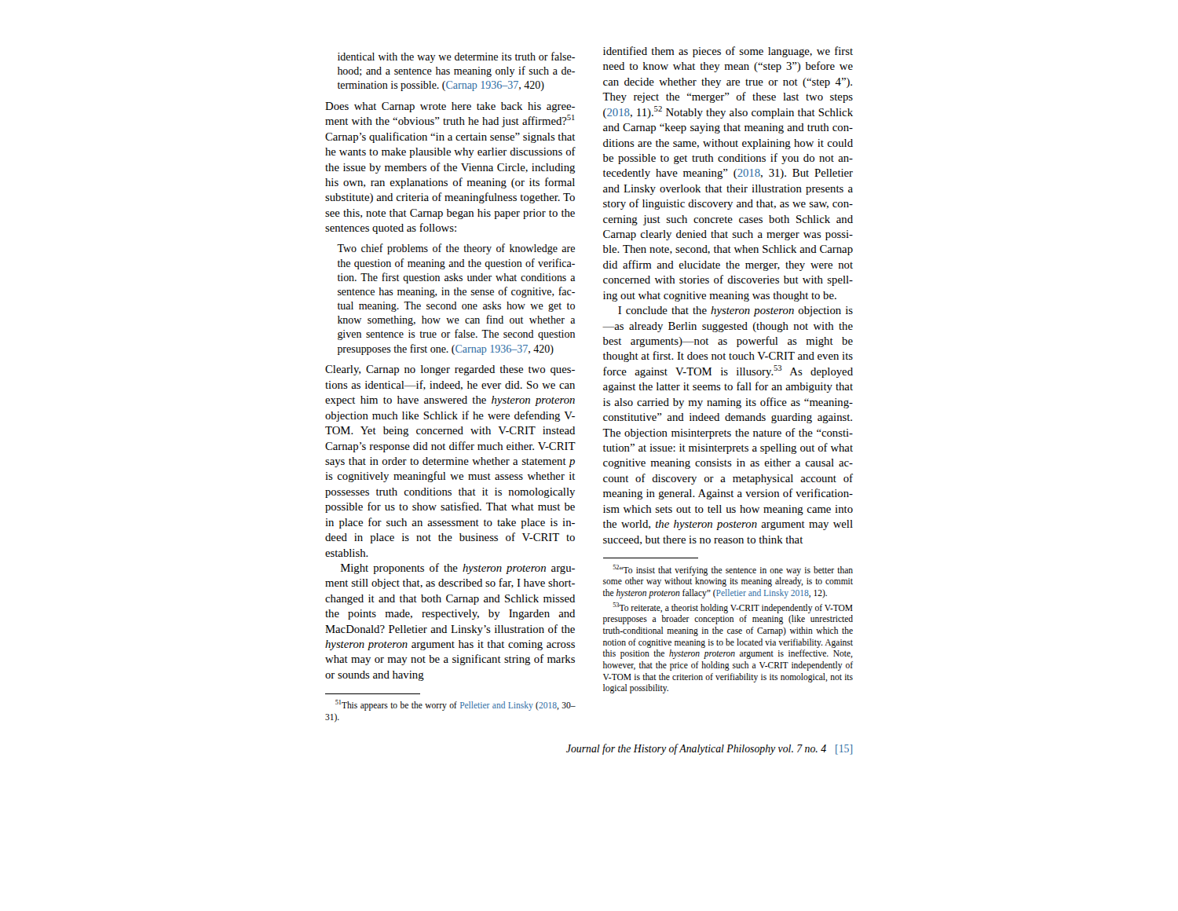identical with the way we determine its truth or falsehood; and a sentence has meaning only if such a determination is possible. (Carnap 1936–37, 420)
Does what Carnap wrote here take back his agreement with the “obvious” truth he had just affirmed?51 Carnap’s qualification “in a certain sense” signals that he wants to make plausible why earlier discussions of the issue by members of the Vienna Circle, including his own, ran explanations of meaning (or its formal substitute) and criteria of meaningfulness together. To see this, note that Carnap began his paper prior to the sentences quoted as follows:
Two chief problems of the theory of knowledge are the question of meaning and the question of verification. The first question asks under what conditions a sentence has meaning, in the sense of cognitive, factual meaning. The second one asks how we get to know something, how we can find out whether a given sentence is true or false. The second question presupposes the first one. (Carnap 1936–37, 420)
Clearly, Carnap no longer regarded these two questions as identical—if, indeed, he ever did. So we can expect him to have answered the hysteron proteron objection much like Schlick if he were defending V-TOM. Yet being concerned with V-CRIT instead Carnap’s response did not differ much either. V-CRIT says that in order to determine whether a statement p is cognitively meaningful we must assess whether it possesses truth conditions that it is nomologically possible for us to show satisfied. That what must be in place for such an assessment to take place is indeed in place is not the business of V-CRIT to establish.
Might proponents of the hysteron proteron argument still object that, as described so far, I have short-changed it and that both Carnap and Schlick missed the points made, respectively, by Ingarden and MacDonald? Pelletier and Linsky’s illustration of the hysteron proteron argument has it that coming across what may or may not be a significant string of marks or sounds and having
51This appears to be the worry of Pelletier and Linsky (2018, 30–31).
identified them as pieces of some language, we first need to know what they mean (“step 3”) before we can decide whether they are true or not (“step 4”). They reject the “merger” of these last two steps (2018, 11).52 Notably they also complain that Schlick and Carnap “keep saying that meaning and truth conditions are the same, without explaining how it could be possible to get truth conditions if you do not antecedently have meaning” (2018, 31). But Pelletier and Linsky overlook that their illustration presents a story of linguistic discovery and that, as we saw, concerning just such concrete cases both Schlick and Carnap clearly denied that such a merger was possible. Then note, second, that when Schlick and Carnap did affirm and elucidate the merger, they were not concerned with stories of discoveries but with spelling out what cognitive meaning was thought to be.
I conclude that the hysteron posteron objection is—as already Berlin suggested (though not with the best arguments)—not as powerful as might be thought at first. It does not touch V-CRIT and even its force against V-TOM is illusory.53 As deployed against the latter it seems to fall for an ambiguity that is also carried by my naming its office as “meaning-constitutive” and indeed demands guarding against. The objection misinterprets the nature of the “constitution” at issue: it misinterprets a spelling out of what cognitive meaning consists in as either a causal account of discovery or a metaphysical account of meaning in general. Against a version of verificationism which sets out to tell us how meaning came into the world, the hysteron posteron argument may well succeed, but there is no reason to think that
52“To insist that verifying the sentence in one way is better than some other way without knowing its meaning already, is to commit the hysteron proteron fallacy” (Pelletier and Linsky 2018, 12).
53To reiterate, a theorist holding V-CRIT independently of V-TOM presupposes a broader conception of meaning (like unrestricted truth-conditional meaning in the case of Carnap) within which the notion of cognitive meaning is to be located via verifiability. Against this position the hysteron proteron argument is ineffective. Note, however, that the price of holding such a V-CRIT independently of V-TOM is that the criterion of verifiability is its nomological, not its logical possibility.
Journal for the History of Analytical Philosophy vol. 7 no. 4[15]